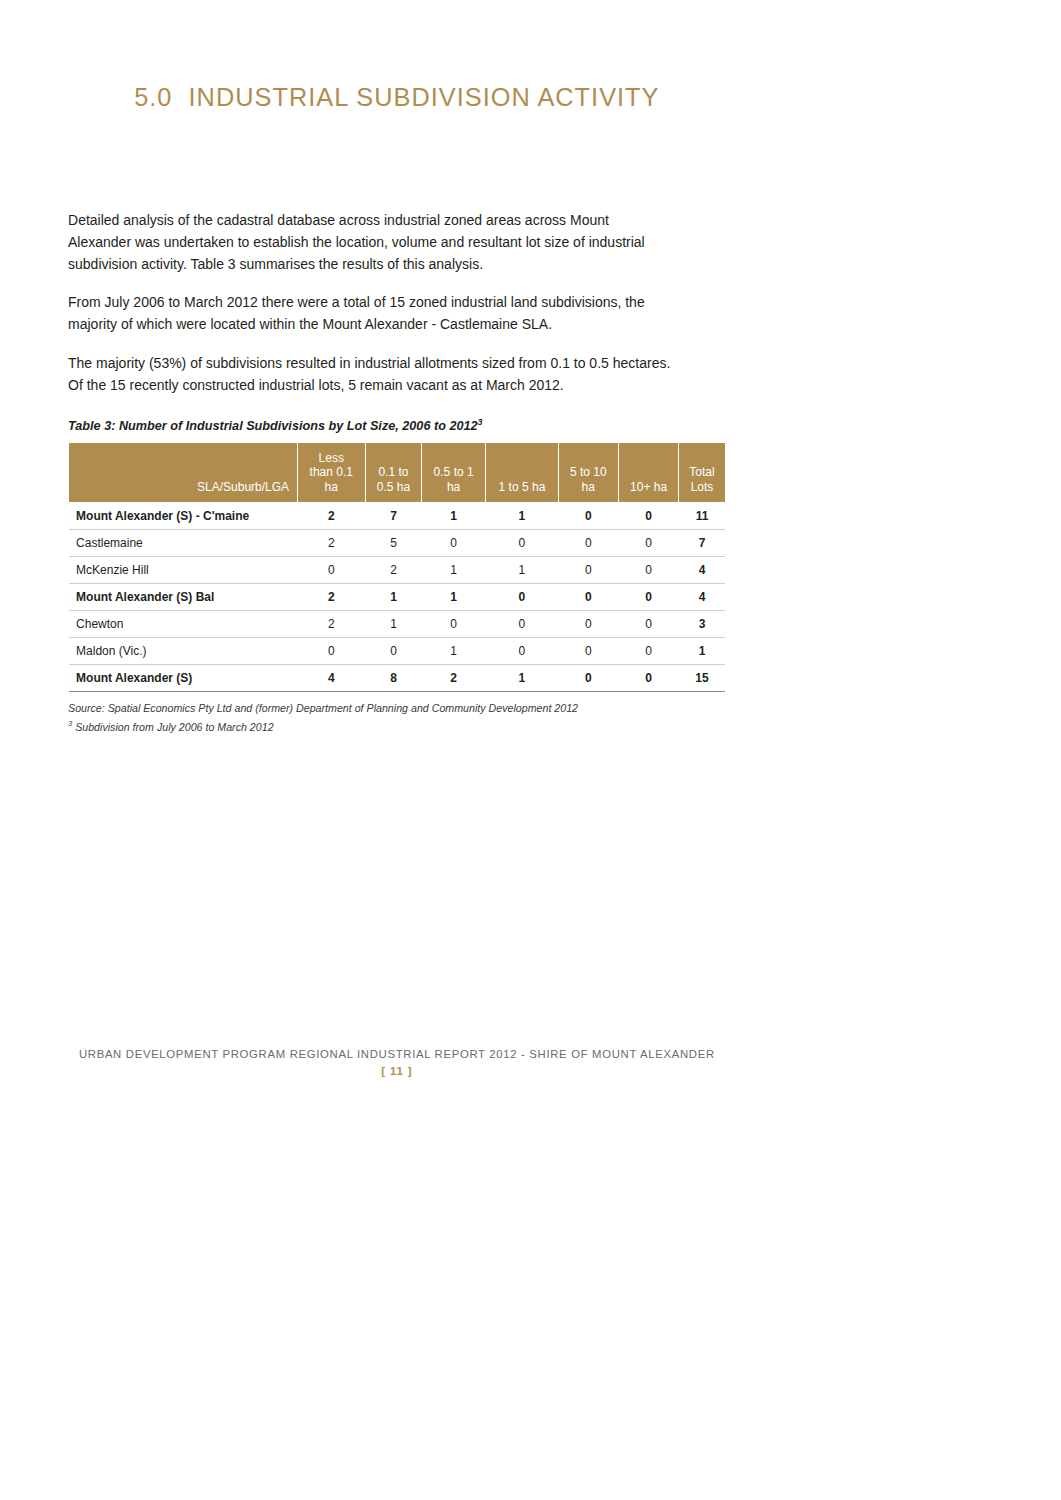5.0 INDUSTRIAL SUBDIVISION ACTIVITY
Detailed analysis of the cadastral database across industrial zoned areas across Mount Alexander was undertaken to establish the location, volume and resultant lot size of industrial subdivision activity. Table 3 summarises the results of this analysis.
From July 2006 to March 2012 there were a total of 15 zoned industrial land subdivisions, the majority of which were located within the Mount Alexander - Castlemaine SLA.
The majority (53%) of subdivisions resulted in industrial allotments sized from 0.1 to 0.5 hectares. Of the 15 recently constructed industrial lots, 5 remain vacant as at March 2012.
Table 3: Number of Industrial Subdivisions by Lot Size, 2006 to 20123
| SLA/Suburb/LGA | Less than 0.1 ha | 0.1 to 0.5 ha | 0.5 to 1 ha | 1 to 5 ha | 5 to 10 ha | 10+ ha | Total Lots |
| --- | --- | --- | --- | --- | --- | --- | --- |
| Mount Alexander (S) - C'maine | 2 | 7 | 1 | 1 | 0 | 0 | 11 |
| Castlemaine | 2 | 5 | 0 | 0 | 0 | 0 | 7 |
| McKenzie Hill | 0 | 2 | 1 | 1 | 0 | 0 | 4 |
| Mount Alexander (S) Bal | 2 | 1 | 1 | 0 | 0 | 0 | 4 |
| Chewton | 2 | 1 | 0 | 0 | 0 | 0 | 3 |
| Maldon (Vic.) | 0 | 0 | 1 | 0 | 0 | 0 | 1 |
| Mount Alexander (S) | 4 | 8 | 2 | 1 | 0 | 0 | 15 |
Source: Spatial Economics Pty Ltd and (former) Department of Planning and Community Development 2012
3 Subdivision from July 2006 to March 2012
URBAN DEVELOPMENT PROGRAM REGIONAL INDUSTRIAL REPORT 2012 - SHIRE OF MOUNT ALEXANDER
[ 11 ]